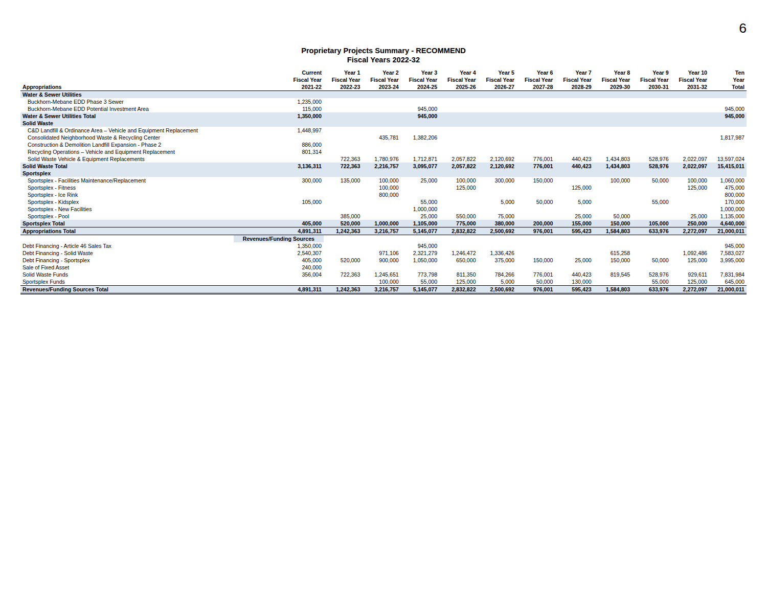6
Proprietary Projects Summary - RECOMMEND
Fiscal Years 2022-32
| | Current | Year 1 | Year 2 | Year 3 | Year 4 | Year 5 | Year 6 | Year 7 | Year 8 | Year 9 | Year 10 | Ten |
| --- | --- | --- | --- | --- | --- | --- | --- | --- | --- | --- | --- | --- |
| | Fiscal Year | Fiscal Year | Fiscal Year | Fiscal Year | Fiscal Year | Fiscal Year | Fiscal Year | Fiscal Year | Fiscal Year | Fiscal Year | Fiscal Year | Year |
| Appropriations | 2021-22 | 2022-23 | 2023-24 | 2024-25 | 2025-26 | 2026-27 | 2027-28 | 2028-29 | 2029-30 | 2030-31 | 2031-32 | Total |
| Water & Sewer Utilities | |
| Buckhorn-Mebane EDD Phase 3 Sewer | 1,235,000 | | | | | | | | | | | |
| Buckhorn-Mebane EDD Potential Investment Area | 115,000 | | | 945,000 | | | | | | | | 945,000 |
| Water & Sewer Utilities Total | 1,350,000 | | | 945,000 | | | | | | | | 945,000 |
| Solid Waste | |
| C&D Landfill & Ordinance Area – Vehicle and Equipment Replacement | 1,448,997 | | | | | | | | | | | |
| Consolidated Neighborhood Waste & Recycling Center | | | 435,781 | 1,382,206 | | | | | | | | 1,817,987 |
| Construction & Demolition Landfill Expansion - Phase 2 | 886,000 | | | | | | | | | | | |
| Recycling Operations – Vehicle and Equipment Replacement | 801,314 | | | | | | | | | | | |
| Solid Waste Vehicle & Equipment Replacements | | 722,363 | 1,780,976 | 1,712,871 | 2,057,822 | 2,120,692 | 776,001 | 440,423 | 1,434,803 | 528,976 | 2,022,097 | 13,597,024 |
| Solid Waste Total | 3,136,311 | 722,363 | 2,216,757 | 3,095,077 | 2,057,822 | 2,120,692 | 776,001 | 440,423 | 1,434,803 | 528,976 | 2,022,097 | 15,415,011 |
| Sportsplex | |
| Sportsplex - Facilities Maintenance/Replacement | 300,000 | 135,000 | 100,000 | 25,000 | 100,000 | 300,000 | 150,000 | | 100,000 | 50,000 | 100,000 | 1,060,000 |
| Sportsplex - Fitness | | | 100,000 | | 125,000 | | | 125,000 | | | 125,000 | 475,000 |
| Sportsplex - Ice Rink | | | 800,000 | | | | | | | | | 800,000 |
| Sportsplex - Kidsplex | 105,000 | | | 55,000 | | 5,000 | 50,000 | 5,000 | | 55,000 | | 170,000 |
| Sportsplex - New Facilities | | | | 1,000,000 | | | | | | | | 1,000,000 |
| Sportsplex - Pool | | 385,000 | | 25,000 | 550,000 | 75,000 | | 25,000 | 50,000 | | 25,000 | 1,135,000 |
| Sportsplex Total | 405,000 | 520,000 | 1,000,000 | 1,105,000 | 775,000 | 380,000 | 200,000 | 155,000 | 150,000 | 105,000 | 250,000 | 4,640,000 |
| Appropriations Total | 4,891,311 | 1,242,363 | 3,216,757 | 5,145,077 | 2,832,822 | 2,500,692 | 976,001 | 595,423 | 1,584,803 | 633,976 | 2,272,097 | 21,000,011 |
| | Revenues/Funding Sources | |
| Debt Financing - Article 46 Sales Tax | 1,350,000 | | | 945,000 | | | | | | | | 945,000 |
| Debt Financing - Solid Waste | 2,540,307 | | 971,106 | 2,321,279 | 1,246,472 | 1,336,426 | | | 615,258 | | 1,092,486 | 7,583,027 |
| Debt Financing - Sportsplex | 405,000 | 520,000 | 900,000 | 1,050,000 | 650,000 | 375,000 | 150,000 | 25,000 | 150,000 | 50,000 | 125,000 | 3,995,000 |
| Sale of Fixed Asset | 240,000 | | | | | | | | | | | |
| Solid Waste Funds | 356,004 | 722,363 | 1,245,651 | 773,798 | 811,350 | 784,266 | 776,001 | 440,423 | 819,545 | 528,976 | 929,611 | 7,831,984 |
| Sportsplex Funds | | | 100,000 | 55,000 | 125,000 | 5,000 | 50,000 | 130,000 | | 55,000 | 125,000 | 645,000 |
| Revenues/Funding Sources Total | 4,891,311 | 1,242,363 | 3,216,757 | 5,145,077 | 2,832,822 | 2,500,692 | 976,001 | 595,423 | 1,584,803 | 633,976 | 2,272,097 | 21,000,011 |